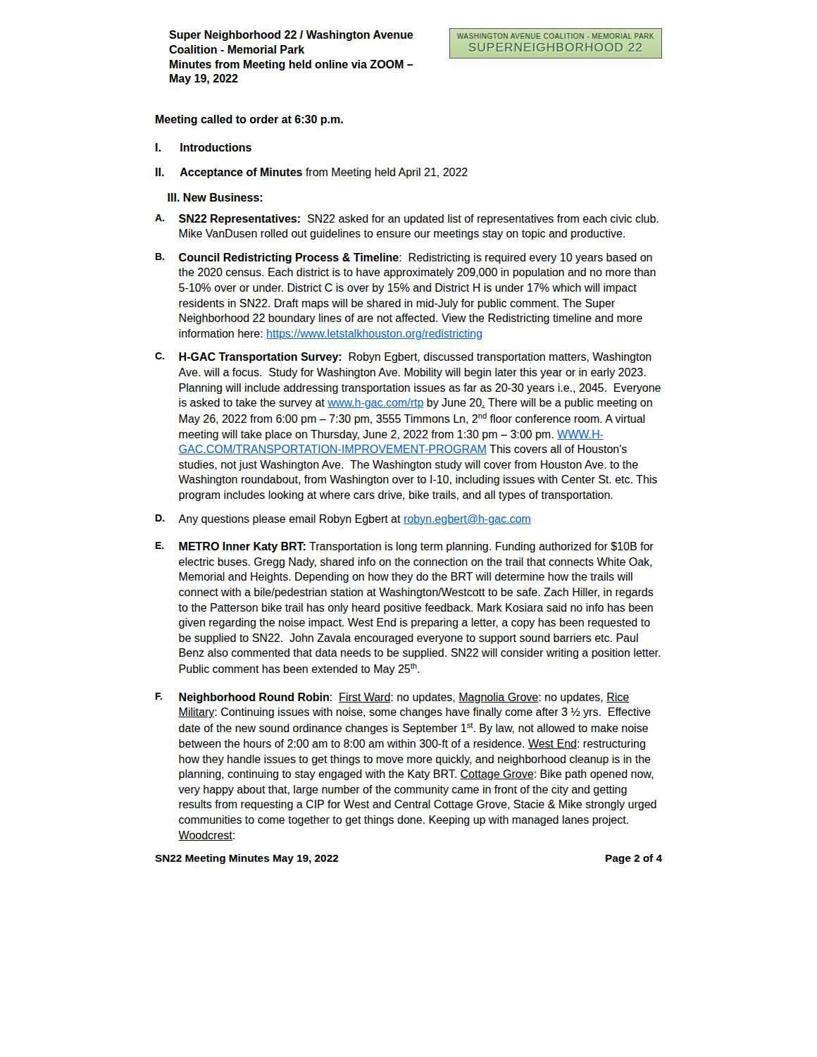Super Neighborhood 22 / Washington Avenue Coalition - Memorial Park
Minutes from Meeting held online via ZOOM – May 19, 2022
WASHINGTON AVENUE COALITION - MEMORIAL PARK SUPERNEIGHBORHOOD 22
Meeting called to order at 6:30 p.m.
I. Introductions
II. Acceptance of Minutes from Meeting held April 21, 2022
III. New Business:
A. SN22 Representatives: SN22 asked for an updated list of representatives from each civic club. Mike VanDusen rolled out guidelines to ensure our meetings stay on topic and productive.
B. Council Redistricting Process & Timeline: Redistricting is required every 10 years based on the 2020 census. Each district is to have approximately 209,000 in population and no more than 5-10% over or under. District C is over by 15% and District H is under 17% which will impact residents in SN22. Draft maps will be shared in mid-July for public comment. The Super Neighborhood 22 boundary lines of are not affected. View the Redistricting timeline and more information here: https://www.letstalkhouston.org/redistricting
C. H-GAC Transportation Survey: Robyn Egbert, discussed transportation matters, Washington Ave. will a focus. Study for Washington Ave. Mobility will begin later this year or in early 2023. Planning will include addressing transportation issues as far as 20-30 years i.e., 2045. Everyone is asked to take the survey at www.h-gac.com/rtp by June 20. There will be a public meeting on May 26, 2022 from 6:00 pm – 7:30 pm, 3555 Timmons Ln, 2nd floor conference room. A virtual meeting will take place on Thursday, June 2, 2022 from 1:30 pm – 3:00 pm. WWW.H-GAC.COM/TRANSPORTATION-IMPROVEMENT-PROGRAM This covers all of Houston's studies, not just Washington Ave. The Washington study will cover from Houston Ave. to the Washington roundabout, from Washington over to I-10, including issues with Center St. etc. This program includes looking at where cars drive, bike trails, and all types of transportation.
D. Any questions please email Robyn Egbert at robyn.egbert@h-gac.com
E. METRO Inner Katy BRT: Transportation is long term planning. Funding authorized for $10B for electric buses. Gregg Nady, shared info on the connection on the trail that connects White Oak, Memorial and Heights. Depending on how they do the BRT will determine how the trails will connect with a bile/pedestrian station at Washington/Westcott to be safe. Zach Hiller, in regards to the Patterson bike trail has only heard positive feedback. Mark Kosiara said no info has been given regarding the noise impact. West End is preparing a letter, a copy has been requested to be supplied to SN22. John Zavala encouraged everyone to support sound barriers etc. Paul Benz also commented that data needs to be supplied. SN22 will consider writing a position letter. Public comment has been extended to May 25th.
F. Neighborhood Round Robin: First Ward: no updates, Magnolia Grove: no updates, Rice Military: Continuing issues with noise, some changes have finally come after 3 ½ yrs. Effective date of the new sound ordinance changes is September 1st. By law, not allowed to make noise between the hours of 2:00 am to 8:00 am within 300-ft of a residence. West End: restructuring how they handle issues to get things to move more quickly, and neighborhood cleanup is in the planning, continuing to stay engaged with the Katy BRT. Cottage Grove: Bike path opened now, very happy about that, large number of the community came in front of the city and getting results from requesting a CIP for West and Central Cottage Grove, Stacie & Mike strongly urged communities to come together to get things done. Keeping up with managed lanes project. Woodcrest:
SN22 Meeting Minutes May 19, 2022 Page 2 of 4